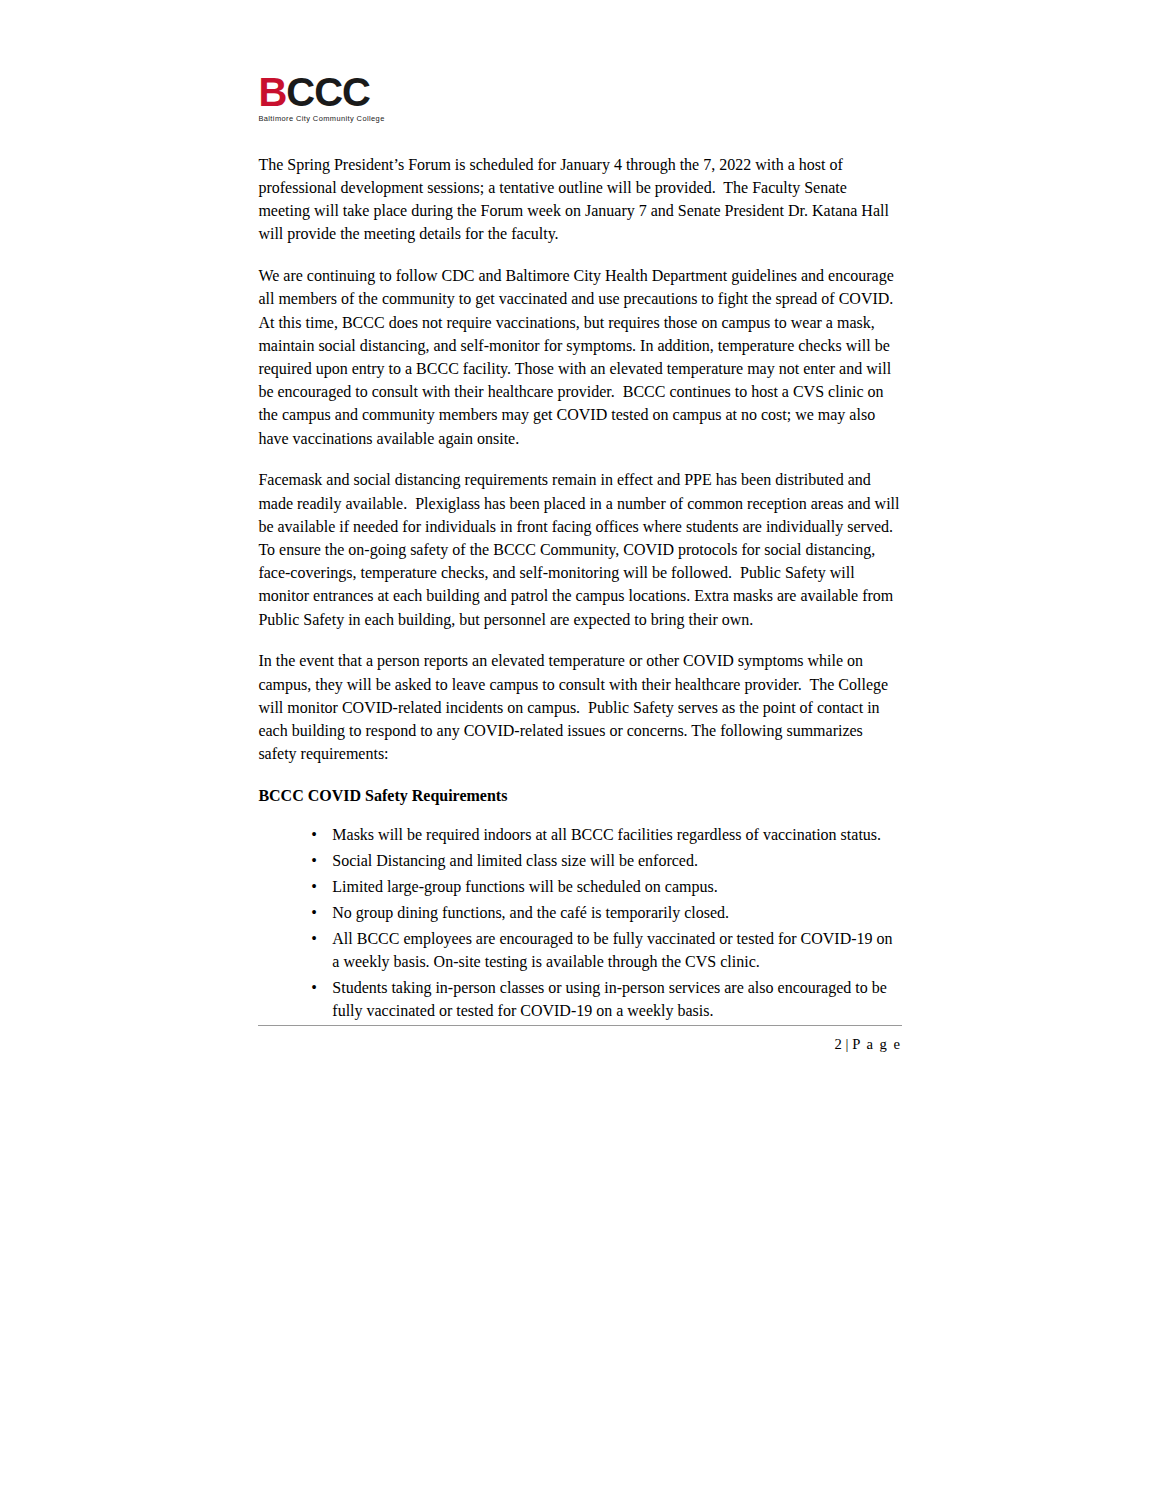BCCC
Baltimore City Community College
The Spring President’s Forum is scheduled for January 4 through the 7, 2022 with a host of professional development sessions; a tentative outline will be provided. The Faculty Senate meeting will take place during the Forum week on January 7 and Senate President Dr. Katana Hall will provide the meeting details for the faculty.
We are continuing to follow CDC and Baltimore City Health Department guidelines and encourage all members of the community to get vaccinated and use precautions to fight the spread of COVID. At this time, BCCC does not require vaccinations, but requires those on campus to wear a mask, maintain social distancing, and self-monitor for symptoms. In addition, temperature checks will be required upon entry to a BCCC facility. Those with an elevated temperature may not enter and will be encouraged to consult with their healthcare provider. BCCC continues to host a CVS clinic on the campus and community members may get COVID tested on campus at no cost; we may also have vaccinations available again onsite.
Facemask and social distancing requirements remain in effect and PPE has been distributed and made readily available. Plexiglass has been placed in a number of common reception areas and will be available if needed for individuals in front facing offices where students are individually served. To ensure the on-going safety of the BCCC Community, COVID protocols for social distancing, face-coverings, temperature checks, and self-monitoring will be followed. Public Safety will monitor entrances at each building and patrol the campus locations. Extra masks are available from Public Safety in each building, but personnel are expected to bring their own.
In the event that a person reports an elevated temperature or other COVID symptoms while on campus, they will be asked to leave campus to consult with their healthcare provider. The College will monitor COVID-related incidents on campus. Public Safety serves as the point of contact in each building to respond to any COVID-related issues or concerns. The following summarizes safety requirements:
BCCC COVID Safety Requirements
Masks will be required indoors at all BCCC facilities regardless of vaccination status.
Social Distancing and limited class size will be enforced.
Limited large-group functions will be scheduled on campus.
No group dining functions, and the café is temporarily closed.
All BCCC employees are encouraged to be fully vaccinated or tested for COVID-19 on a weekly basis. On-site testing is available through the CVS clinic.
Students taking in-person classes or using in-person services are also encouraged to be fully vaccinated or tested for COVID-19 on a weekly basis.
2 | P a g e